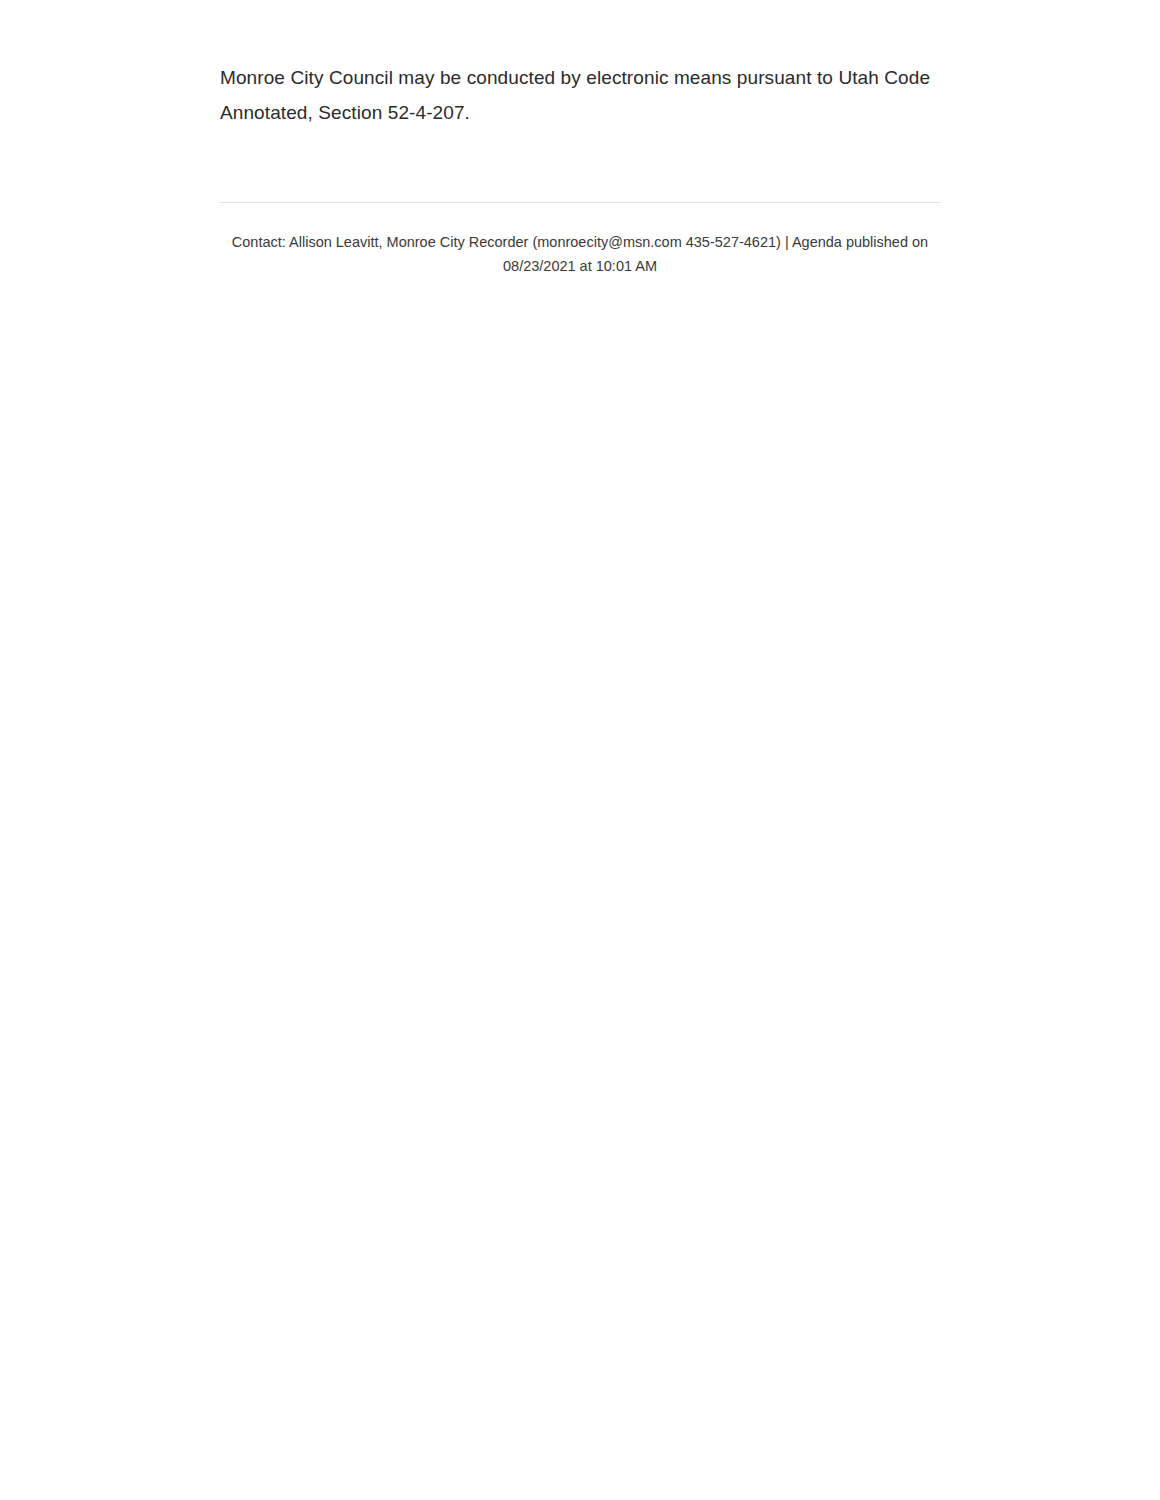Monroe City Council may be conducted by electronic means pursuant to Utah Code Annotated, Section 52-4-207.
Contact: Allison Leavitt, Monroe City Recorder (monroecity@msn.com 435-527-4621) | Agenda published on 08/23/2021 at 10:01 AM